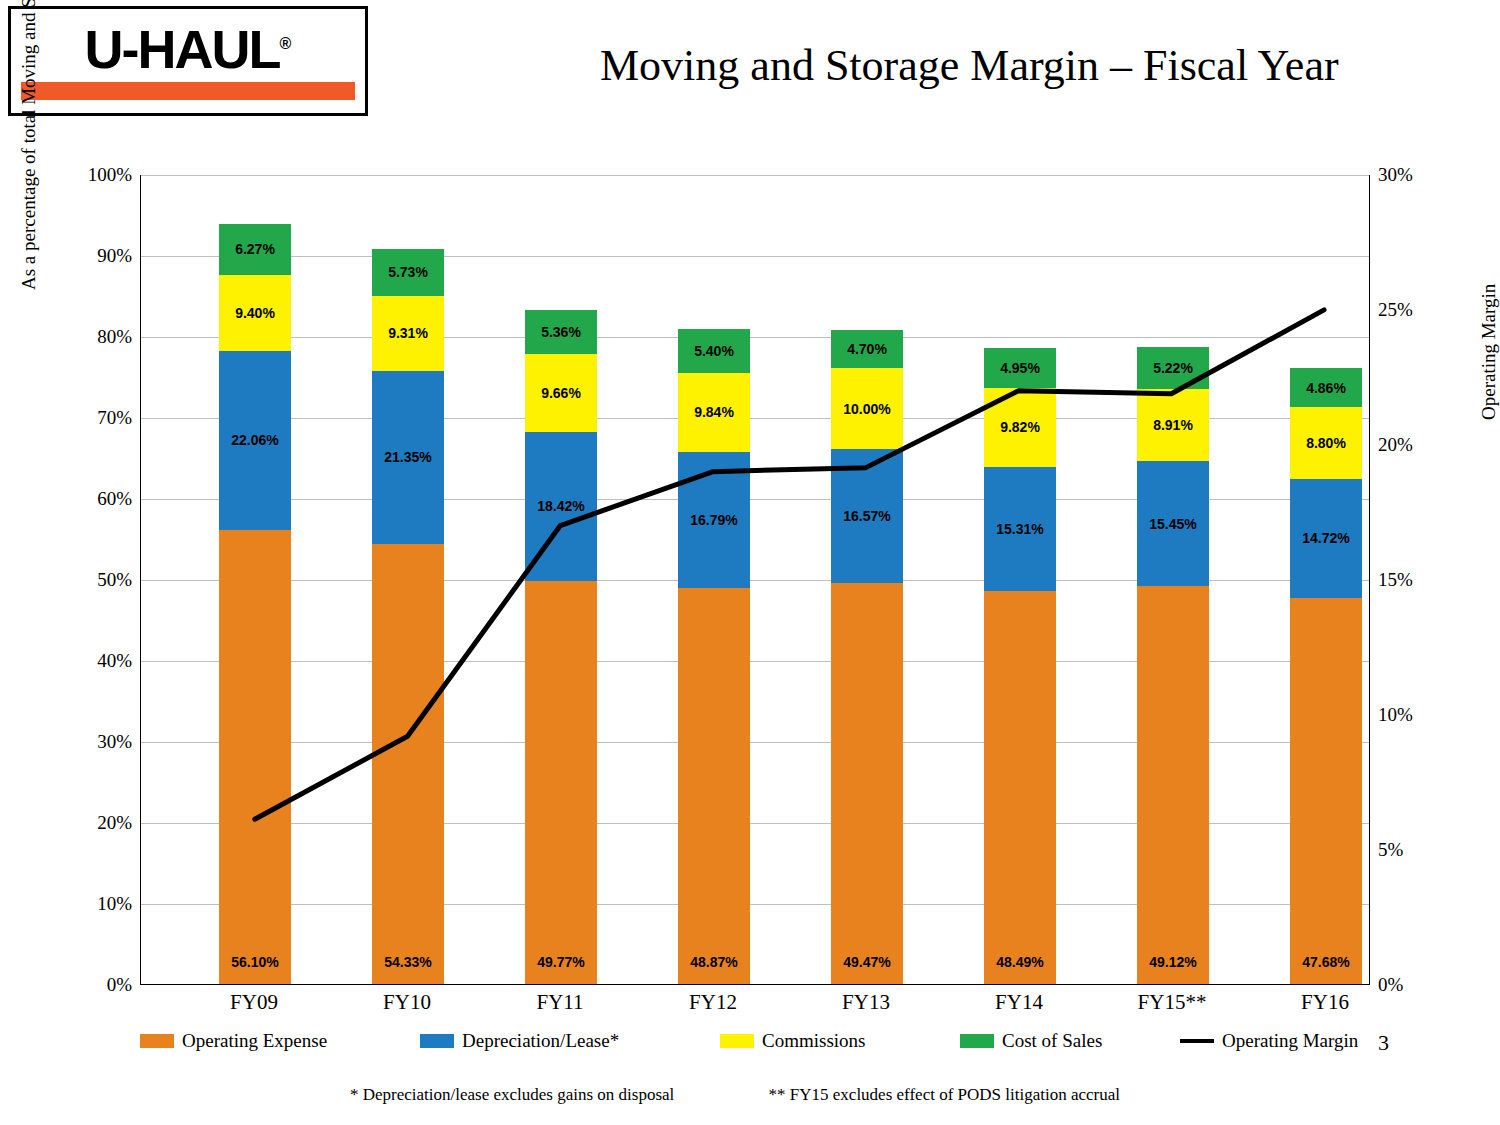U‑HAUL®
Moving and Storage Margin – Fiscal Year
As a percentage of total Moving and Storage revenue
100%
90%
80%
70%
60%
50%
40%
30%
20%
10%
0%
30%
25%
20%
15%
10%
5%
0%
Operating Margin
6.27%
9.40%
22.06%
56.10%
5.73%
9.31%
21.35%
54.33%
5.36%
9.66%
18.42%
49.77%
5.40%
9.84%
16.79%
48.87%
4.70%
10.00%
16.57%
49.47%
4.95%
9.82%
15.31%
48.49%
5.22%
8.91%
15.45%
49.12%
4.86%
8.80%
14.72%
47.68%
FY09 FY10 FY11 FY12 FY13 FY14 FY15** FY16
Operating Expense
Depreciation/Lease*
Commissions
Cost of Sales
Operating Margin
3
* Depreciation/lease excludes gains on disposal ** FY15 excludes effect of PODS litigation accrual